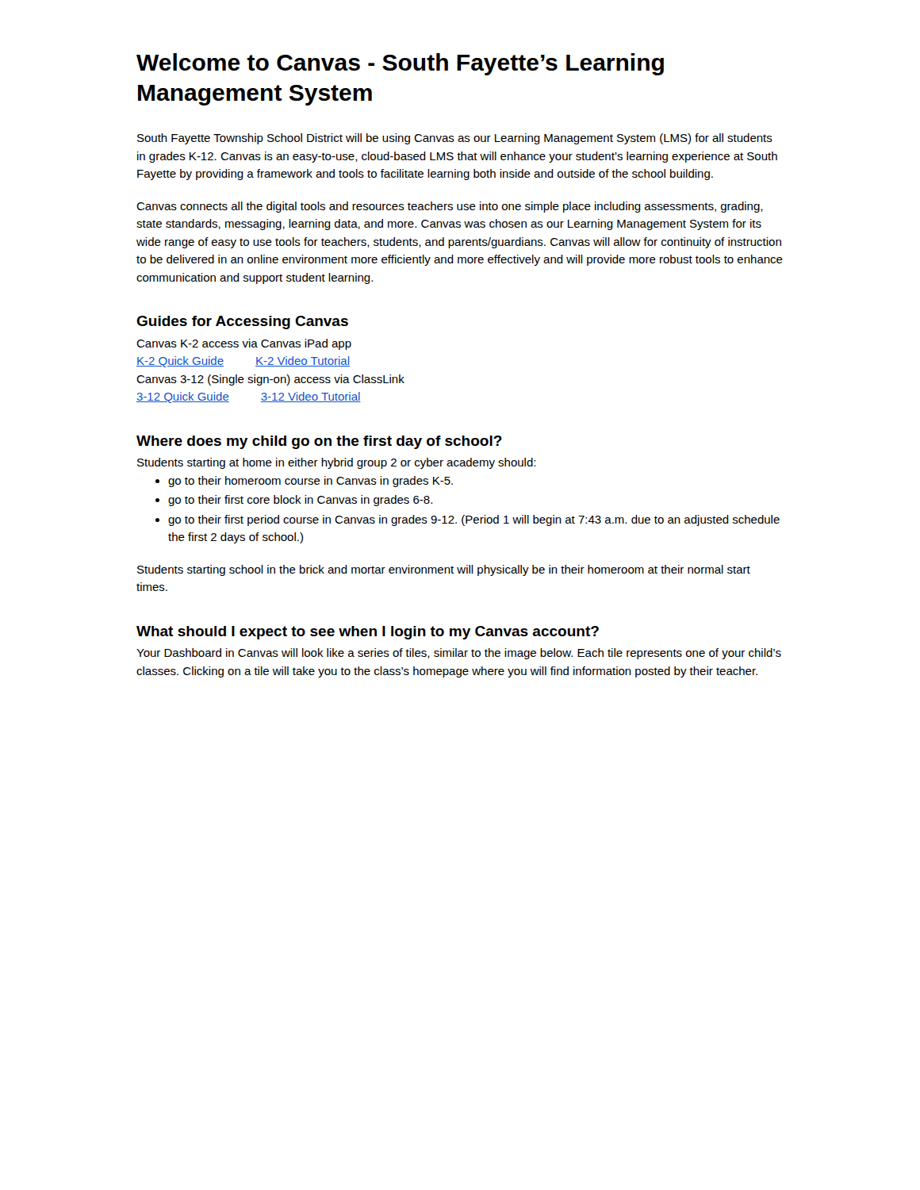Welcome to Canvas - South Fayette’s Learning Management System
South Fayette Township School District will be using Canvas as our Learning Management System (LMS) for all students in grades K-12. Canvas is an easy-to-use, cloud-based LMS that will enhance your student’s learning experience at South Fayette by providing a framework and tools to facilitate learning both inside and outside of the school building.
Canvas connects all the digital tools and resources teachers use into one simple place including assessments, grading, state standards, messaging, learning data, and more. Canvas was chosen as our Learning Management System for its wide range of easy to use tools for teachers, students, and parents/guardians. Canvas will allow for continuity of instruction to be delivered in an online environment more efficiently and more effectively and will provide more robust tools to enhance communication and support student learning.
Guides for Accessing Canvas
Canvas K-2 access via Canvas iPad app
K-2 Quick Guide K-2 Video Tutorial
Canvas 3-12 (Single sign-on) access via ClassLink
3-12 Quick Guide 3-12 Video Tutorial
Where does my child go on the first day of school?
Students starting at home in either hybrid group 2 or cyber academy should:
go to their homeroom course in Canvas in grades K-5.
go to their first core block in Canvas in grades 6-8.
go to their first period course in Canvas in grades 9-12. (Period 1 will begin at 7:43 a.m. due to an adjusted schedule the first 2 days of school.)
Students starting school in the brick and mortar environment will physically be in their homeroom at their normal start times.
What should I expect to see when I login to my Canvas account?
Your Dashboard in Canvas will look like a series of tiles, similar to the image below. Each tile represents one of your child’s classes. Clicking on a tile will take you to the class’s homepage where you will find information posted by their teacher.